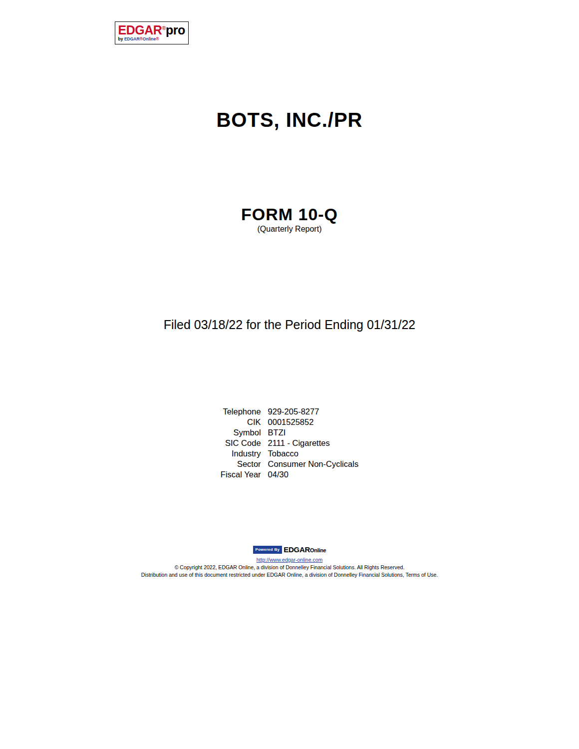EDGAR®pro
by EDGAR®Online®
BOTS, INC./PR
FORM 10-Q (Quarterly Report)
Filed 03/18/22 for the Period Ending 01/31/22
| Telephone | 929-205-8277 |
| CIK | 0001525852 |
| Symbol | BTZI |
| SIC Code | 2111 - Cigarettes |
| Industry | Tobacco |
| Sector | Consumer Non-Cyclicals |
| Fiscal Year | 04/30 |
Powered By EDGAROnline
http://www.edgar-online.com
© Copyright 2022, EDGAR Online, a division of Donnelley Financial Solutions. All Rights Reserved.
Distribution and use of this document restricted under EDGAR Online, a division of Donnelley Financial Solutions, Terms of Use.